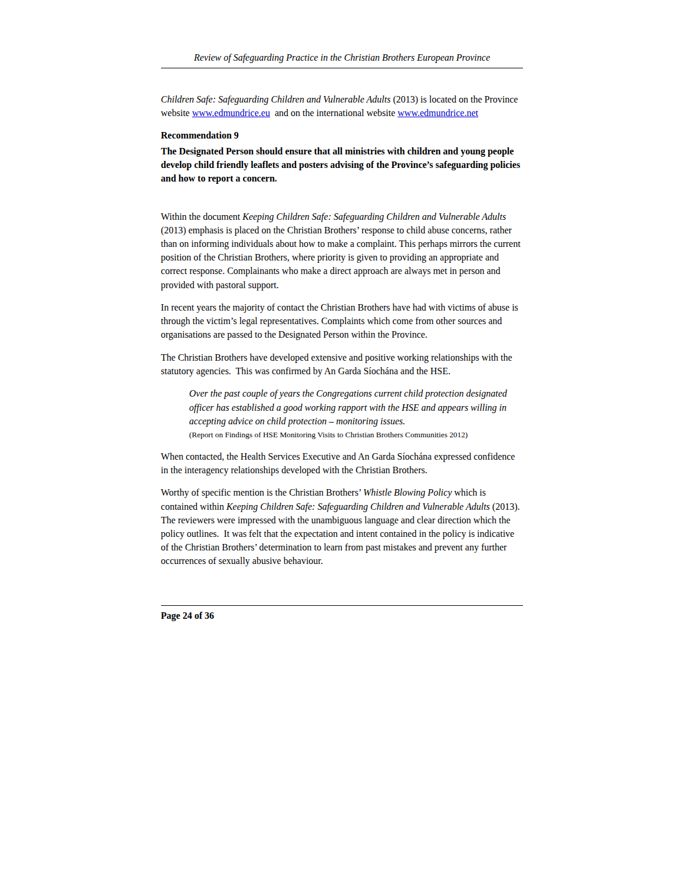Review of Safeguarding Practice in the Christian Brothers European Province
Children Safe: Safeguarding Children and Vulnerable Adults (2013) is located on the Province website www.edmundrice.eu and on the international website www.edmundrice.net
Recommendation 9
The Designated Person should ensure that all ministries with children and young people develop child friendly leaflets and posters advising of the Province’s safeguarding policies and how to report a concern.
Within the document Keeping Children Safe: Safeguarding Children and Vulnerable Adults (2013) emphasis is placed on the Christian Brothers’ response to child abuse concerns, rather than on informing individuals about how to make a complaint. This perhaps mirrors the current position of the Christian Brothers, where priority is given to providing an appropriate and correct response. Complainants who make a direct approach are always met in person and provided with pastoral support.
In recent years the majority of contact the Christian Brothers have had with victims of abuse is through the victim’s legal representatives. Complaints which come from other sources and organisations are passed to the Designated Person within the Province.
The Christian Brothers have developed extensive and positive working relationships with the statutory agencies. This was confirmed by An Garda Síochána and the HSE.
Over the past couple of years the Congregations current child protection designated officer has established a good working rapport with the HSE and appears willing in accepting advice on child protection – monitoring issues.
(Report on Findings of HSE Monitoring Visits to Christian Brothers Communities 2012)
When contacted, the Health Services Executive and An Garda Síochána expressed confidence in the interagency relationships developed with the Christian Brothers.
Worthy of specific mention is the Christian Brothers’ Whistle Blowing Policy which is contained within Keeping Children Safe: Safeguarding Children and Vulnerable Adults (2013). The reviewers were impressed with the unambiguous language and clear direction which the policy outlines. It was felt that the expectation and intent contained in the policy is indicative of the Christian Brothers’ determination to learn from past mistakes and prevent any further occurrences of sexually abusive behaviour.
Page 24 of 36